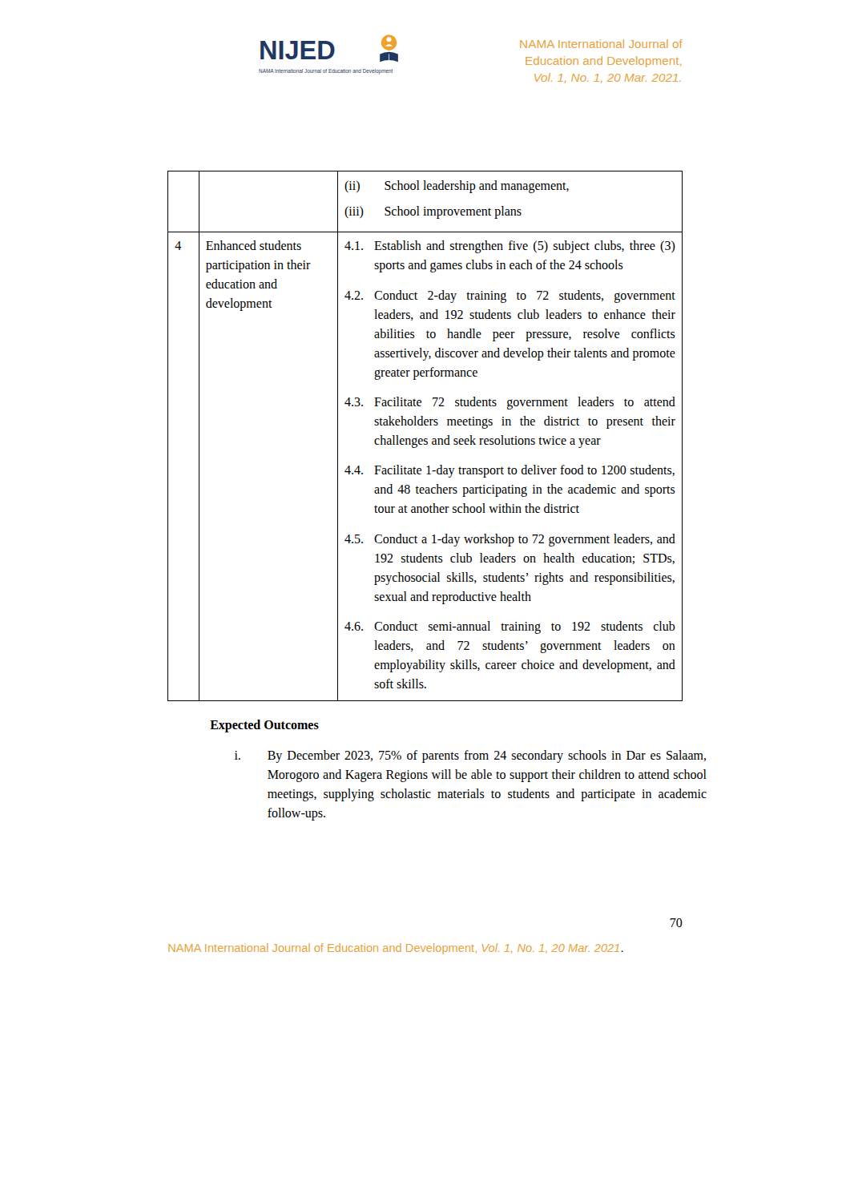NIJED NAMA International Journal of Education and Development
NAMA International Journal of
Education and Development,
Vol. 1, No. 1, 20 Mar. 2021.
| | | (ii) School leadership and management, (iii) School improvement plans |
| 4 | Enhanced students participation in their education and development | 4.1. Establish and strengthen five (5) subject clubs, three (3) sports and games clubs in each of the 24 schools 4.2. Conduct 2-day training to 72 students, government leaders, and 192 students club leaders to enhance their abilities to handle peer pressure, resolve conflicts assertively, discover and develop their talents and promote greater performance 4.3. Facilitate 72 students government leaders to attend stakeholders meetings in the district to present their challenges and seek resolutions twice a year 4.4. Facilitate 1-day transport to deliver food to 1200 students, and 48 teachers participating in the academic and sports tour at another school within the district 4.5. Conduct a 1-day workshop to 72 government leaders, and 192 students club leaders on health education; STDs, psychosocial skills, students’ rights and responsibilities, sexual and reproductive health 4.6. Conduct semi-annual training to 192 students club leaders, and 72 students’ government leaders on employability skills, career choice and development, and soft skills. |
Expected Outcomes
i.
By December 2023, 75% of parents from 24 secondary schools in Dar es Salaam, Morogoro and Kagera Regions will be able to support their children to attend school meetings, supplying scholastic materials to students and participate in academic follow-ups.
70
NAMA International Journal of Education and Development, Vol. 1, No. 1, 20 Mar. 2021.